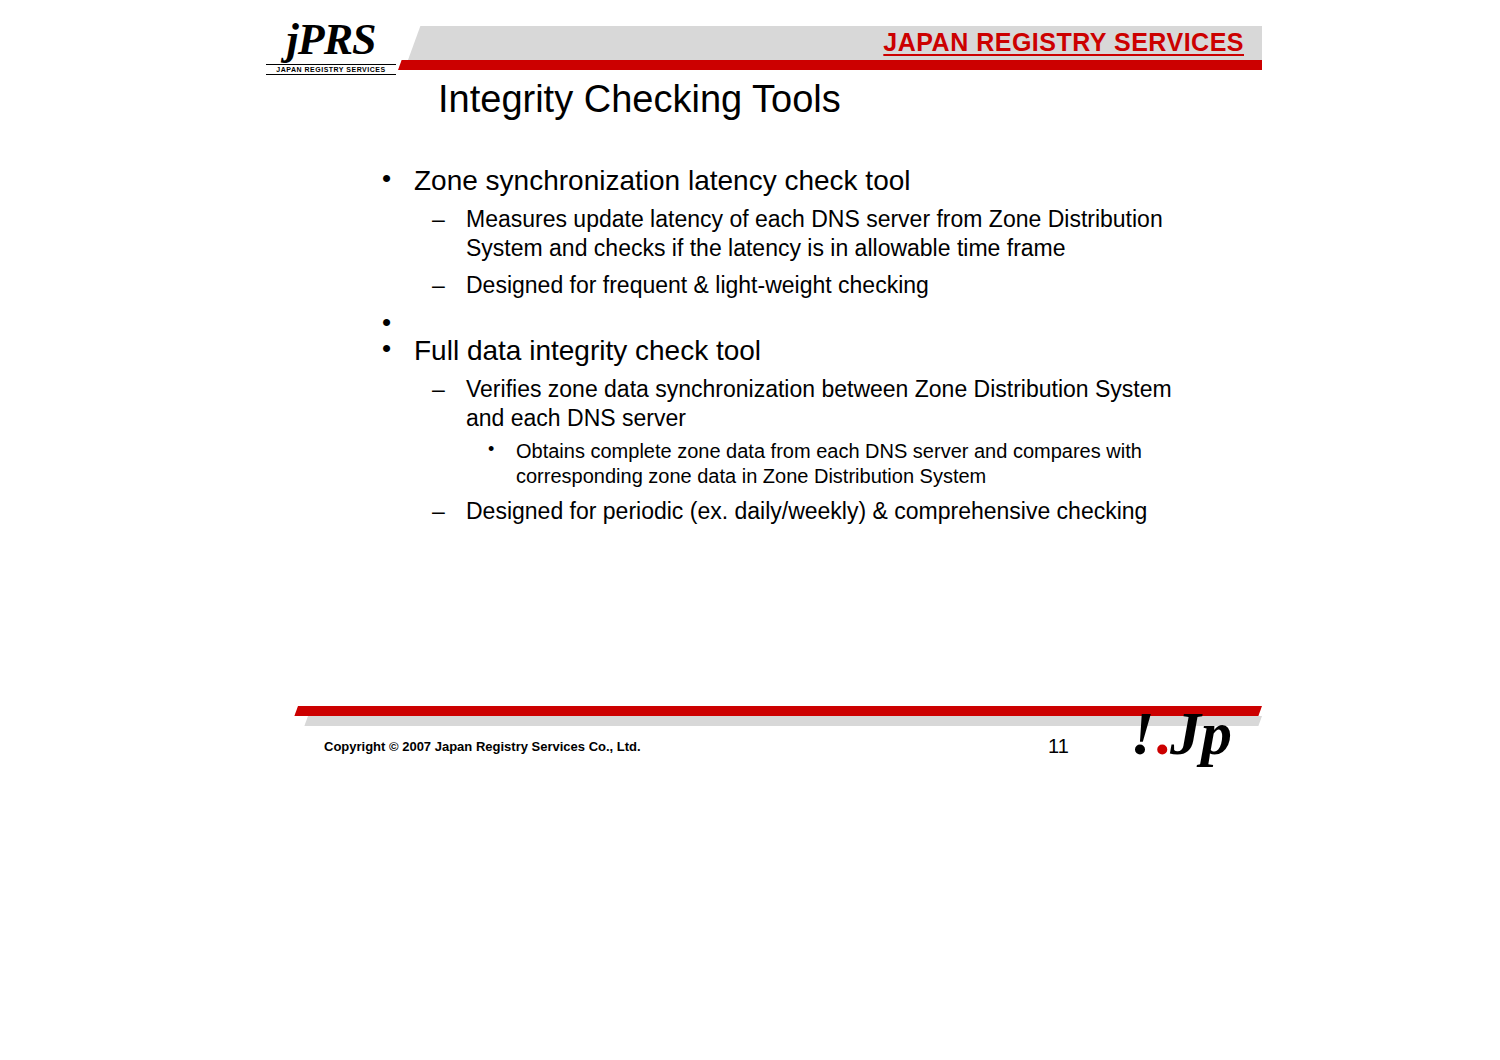JAPAN REGISTRY SERVICES
jPRS
JAPAN REGISTRY SERVICES
Integrity Checking Tools
Zone synchronization latency check tool
Measures update latency of each DNS server from Zone Distribution System and checks if the latency is in allowable time frame
Designed for frequent & light-weight checking
Full data integrity check tool
Verifies zone data synchronization between Zone Distribution System and each DNS server
Obtains complete zone data from each DNS server and compares with corresponding zone data in Zone Distribution System
Designed for periodic (ex. daily/weekly) & comprehensive checking
Copyright © 2007 Japan Registry Services Co., Ltd.
11
!. Jp